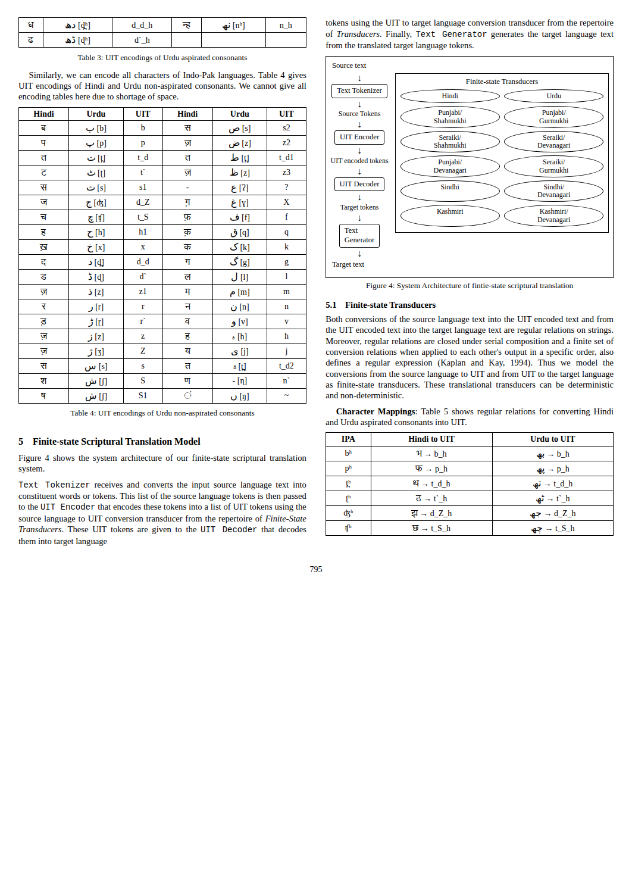| ध | دھ [d̪ʰ] | d_d_h | न्ह | نھ [nʰ] | n_h |
| ढ | ڈھ [ɖʰ] | d`_h | | | |
Table 3: UIT encodings of Urdu aspirated consonants
Similarly, we can encode all characters of Indo-Pak languages. Table 4 gives UIT encodings of Hindi and Urdu non-aspirated consonants. We cannot give all encoding tables here due to shortage of space.
| Hindi | Urdu | UIT | Hindi | Urdu | UIT |
| --- | --- | --- | --- | --- | --- |
| ब | ب [b] | b | स | ص [s] | s2 |
| प | پ [p] | p | ज़ | ض [z] | z2 |
| त | ت [t̪] | t_d | त | ط [t̪] | t_d1 |
| ट | ٹ [ʈ] | t` | ज़ | ظ [z] | z3 |
| स | ث [s] | s1 | - | ع [ʔ] | ? |
| ज | ج [ʤ] | d_Z | ग़ | غ [ɣ] | X |
| च | چ [ʧ] | t_S | फ़ | ف [f] | f |
| ह | ح [h] | h1 | क़ | ق [q] | q |
| ख़ | خ [x] | x | क | ک [k] | k |
| द | د [d̪] | d_d | ग | گ [g] | g |
| ड | ڈ [ɖ] | d` | ल | ل [l] | l |
| ज़ | ذ [z] | z1 | म | م [m] | m |
| र | ر [r] | r | न | ن [n] | n |
| ड़ | ڑ [ɽ] | r` | व | و [v] | v |
| ज़ | ز [z] | z | ह | ہ [h] | h |
| ज़ | ژ [ʒ] | Z | य | ی [j] | j |
| स | س [s] | s | त | ۃ [t̪] | t_d2 |
| श | ش [ʃ] | S | ण | - [ɳ] | n` |
| ष | ش [ʃ] | S1 | ं | ں [ŋ] | ~ |
Table 4: UIT encodings of Urdu non-aspirated consonants
5 Finite-state Scriptural Translation Model
Figure 4 shows the system architecture of our finite-state scriptural translation system.
Text Tokenizer receives and converts the input source language text into constituent words or tokens. This list of the source language tokens is then passed to the UIT Encoder that encodes these tokens into a list of UIT tokens using the source language to UIT conversion transducer from the repertoire of Finite-State Transducers. These UIT tokens are given to the UIT Decoder that decodes them into target language
tokens using the UIT to target language conversion transducer from the repertoire of Transducers. Finally, Text Generator generates the target language text from the translated target language tokens.
Source text
↓
Text Tokenizer
↓
Source Tokens
↓
UIT Encoder
↓
UIT encoded tokens
↓
UIT Decoder
↓
Target tokens
↓
Text
Generator
↓
Finite-state Transducers
Hindi
Urdu
Punjabi/
Shahmukhi
Punjabi/
Gurmukhi
Seraiki/
Shahmukhi
Seraiki/
Devanagari
Punjabi/
Devanagari
Seraiki/
Gurmukhi
Sindhi
Sindhi/
Devanagari
Kashmiri
Kashmiri/
Devanagari
Target text
Figure 4: System Architecture of fintie-state scriptural translation
5.1 Finite-state Transducers
Both conversions of the source language text into the UIT encoded text and from the UIT encoded text into the target language text are regular relations on strings. Moreover, regular relations are closed under serial composition and a finite set of conversion relations when applied to each other's output in a specific order, also defines a regular expression (Kaplan and Kay, 1994). Thus we model the conversions from the source language to UIT and from UIT to the target language as finite-state transducers. These translational transducers can be deterministic and non-deterministic.
Character Mappings: Table 5 shows regular relations for converting Hindi and Urdu aspirated consonants into UIT.
| IPA | Hindi to UIT | Urdu to UIT |
| --- | --- | --- |
| bʰ | भ → b_h | بھ → b_h |
| pʰ | फ → p_h | پھ → p_h |
| t̪ʰ | थ → t_d_h | تھ → t_d_h |
| ʈʰ | ठ → t`_h | ٹھ → t`_h |
| ʤʰ | झ → d_Z_h | جھ → d_Z_h |
| ʧʰ | छ → t_S_h | چھ → t_S_h |
795